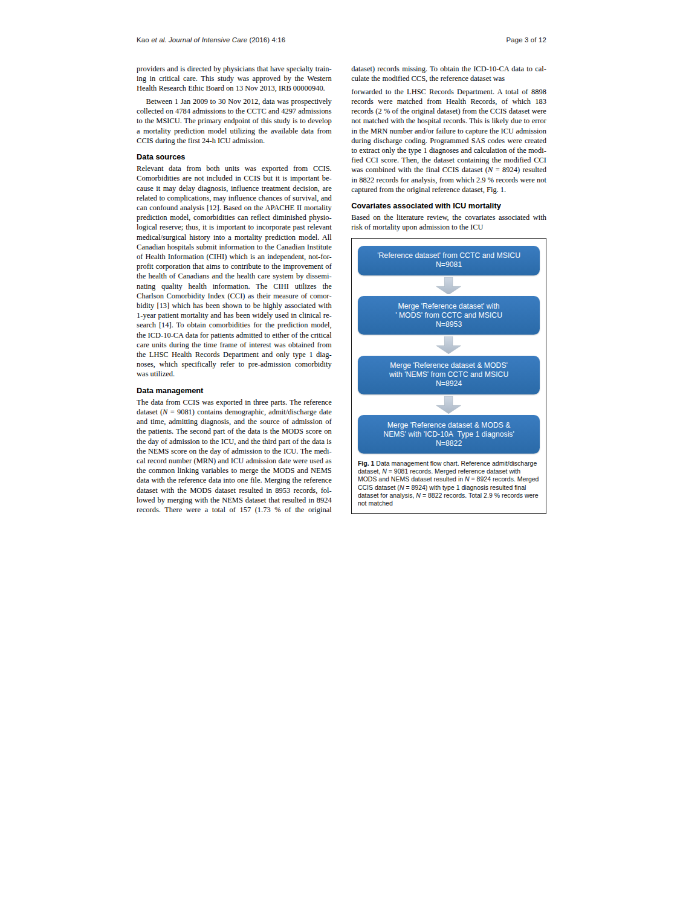Kao et al. Journal of Intensive Care (2016) 4:16
Page 3 of 12
providers and is directed by physicians that have specialty training in critical care. This study was approved by the Western Health Research Ethic Board on 13 Nov 2013, IRB 00000940.
Between 1 Jan 2009 to 30 Nov 2012, data was prospectively collected on 4784 admissions to the CCTC and 4297 admissions to the MSICU. The primary endpoint of this study is to develop a mortality prediction model utilizing the available data from CCIS during the first 24-h ICU admission.
Data sources
Relevant data from both units was exported from CCIS. Comorbidities are not included in CCIS but it is important because it may delay diagnosis, influence treatment decision, are related to complications, may influence chances of survival, and can confound analysis [12]. Based on the APACHE II mortality prediction model, comorbidities can reflect diminished physiological reserve; thus, it is important to incorporate past relevant medical/surgical history into a mortality prediction model. All Canadian hospitals submit information to the Canadian Institute of Health Information (CIHI) which is an independent, not-for-profit corporation that aims to contribute to the improvement of the health of Canadians and the health care system by disseminating quality health information. The CIHI utilizes the Charlson Comorbidity Index (CCI) as their measure of comorbidity [13] which has been shown to be highly associated with 1-year patient mortality and has been widely used in clinical research [14]. To obtain comorbidities for the prediction model, the ICD-10-CA data for patients admitted to either of the critical care units during the time frame of interest was obtained from the LHSC Health Records Department and only type 1 diagnoses, which specifically refer to pre-admission comorbidity was utilized.
Data management
The data from CCIS was exported in three parts. The reference dataset (N = 9081) contains demographic, admit/discharge date and time, admitting diagnosis, and the source of admission of the patients. The second part of the data is the MODS score on the day of admission to the ICU, and the third part of the data is the NEMS score on the day of admission to the ICU. The medical record number (MRN) and ICU admission date were used as the common linking variables to merge the MODS and NEMS data with the reference data into one file. Merging the reference dataset with the MODS dataset resulted in 8953 records, followed by merging with the NEMS dataset that resulted in 8924 records. There were a total of 157 (1.73 % of the original dataset) records missing. To obtain the ICD-10-CA data to calculate the modified CCS, the reference dataset was
forwarded to the LHSC Records Department. A total of 8898 records were matched from Health Records, of which 183 records (2 % of the original dataset) from the CCIS dataset were not matched with the hospital records. This is likely due to error in the MRN number and/or failure to capture the ICU admission during discharge coding. Programmed SAS codes were created to extract only the type 1 diagnoses and calculation of the modified CCI score. Then, the dataset containing the modified CCI was combined with the final CCIS dataset (N = 8924) resulted in 8822 records for analysis, from which 2.9 % records were not captured from the original reference dataset, Fig. 1.
Covariates associated with ICU mortality
Based on the literature review, the covariates associated with risk of mortality upon admission to the ICU
'Reference dataset' from CCTC and MSICU N=9081
Merge 'Reference dataset' with ' MODS' from CCTC and MSICU N=8953
Merge 'Reference dataset & MODS' with 'NEMS' from CCTC and MSICU N=8924
Merge 'Reference dataset & MODS & NEMS' with 'ICD-10A Type 1 diagnosis' N=8822
Fig. 1 Data management flow chart. Reference admit/discharge dataset, N = 9081 records. Merged reference dataset with MODS and NEMS dataset resulted in N = 8924 records. Merged CCIS dataset (N = 8924) with type 1 diagnosis resulted final dataset for analysis, N = 8822 records. Total 2.9 % records were not matched